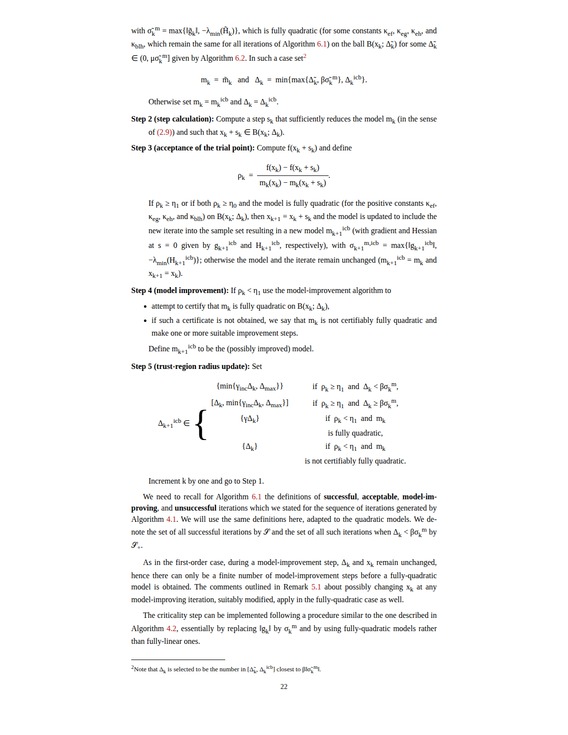with σ̃km = max{‖g̃k‖, −λmin(H̃k)}, which is fully quadratic (for some constants κef, κeg, κeh, and κblh, which remain the same for all iterations of Algorithm 6.1) on the ball B(xk; Δ̃k) for some Δ̃k ∈ (0, μσ̃km] given by Algorithm 6.2. In such a case set2
mk = m̃k and Δk = min{max{Δ̃k, βσ̃km}, Δkicb}.
Otherwise set mk = mkicb and Δk = Δkicb.
Step 2 (step calculation): Compute a step sk that sufficiently reduces the model mk (in the sense of (2.9)) and such that xk + sk ∈ B(xk; Δk).
Step 3 (acceptance of the trial point): Compute f(xk + sk) and define
ρk = f(xk) − f(xk + sk) mk(xk) − mk(xk + sk) .
If ρk ≥ η1 or if both ρk ≥ η0 and the model is fully quadratic (for the positive constants κef, κeg, κeh, and κblh) on B(xk; Δk), then xk+1 = xk + sk and the model is updated to include the new iterate into the sample set resulting in a new model mk+1icb (with gradient and Hessian at s = 0 given by gk+1icb and Hk+1icb, respectively), with σk+1m,icb = max{‖gk+1icb‖, −λmin(Hk+1icb)}; otherwise the model and the iterate remain unchanged (mk+1icb = mk and xk+1 = xk).
Step 4 (model improvement): If ρk < η1 use the model-improvement algorithm to
attempt to certify that mk is fully quadratic on B(xk; Δk),
if such a certificate is not obtained, we say that mk is not certifiably fully quadratic and make one or more suitable improvement steps.
Define mk+1icb to be the (possibly improved) model.
Step 5 (trust-region radius update): Set
Δk+1icb ∈{
| {min{γ inc Δ k , Δ max }} | if ρ k ≥ η 1 and Δ k < βσ k m , |
| [Δ k , min{γ inc Δ k , Δ max }] | if ρ k ≥ η 1 and Δ k ≥ βσ k m , |
| {γΔ k } | if ρ k < η 1 and m k |
| | is fully quadratic, |
| {Δ k } | if ρ k < η 1 and m k |
| | is not certifiably fully quadratic. |
Increment k by one and go to Step 1.
We need to recall for Algorithm 6.1 the definitions of successful, acceptable, model-improving, and unsuccessful iterations which we stated for the sequence of iterations generated by Algorithm 4.1. We will use the same definitions here, adapted to the quadratic models. We denote the set of all successful iterations by 𝒮 and the set of all such iterations when Δk < βσkm by 𝒮+.
As in the first-order case, during a model-improvement step, Δk and xk remain unchanged, hence there can only be a finite number of model-improvement steps before a fully-quadratic model is obtained. The comments outlined in Remark 5.1 about possibly changing xk at any model-improving iteration, suitably modified, apply in the fully-quadratic case as well.
The criticality step can be implemented following a procedure similar to the one described in Algorithm 4.2, essentially by replacing ‖gk‖ by σkm and by using fully-quadratic models rather than fully-linear ones.
2Note that Δk is selected to be the number in [Δ̃k, Δkicb] closest to β‖σ̃km‖.
22